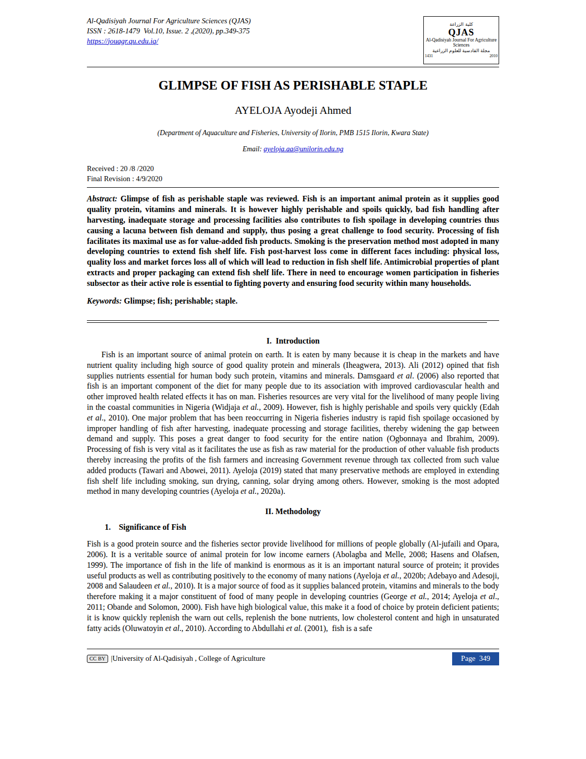Al-Qadisiyah Journal For Agriculture Sciences (QJAS)
ISSN : 2618-1479 Vol.10, Issue. 2 ,(2020), pp.349-375
https://jouagr.qu.edu.iq/
كلية الزراعة
QJAS
Al-Qadisiyah Journal For Agriculture Sciences
مجلة القادسية للعلوم الزراعية
14312010
GLIMPSE OF FISH AS PERISHABLE STAPLE
AYELOJA Ayodeji Ahmed
(Department of Aquaculture and Fisheries, University of Ilorin, PMB 1515 Ilorin, Kwara State)
Email: ayeloja.aa@unilorin.edu.ng
Received : 20 /8 /2020
Final Revision : 4/9/2020
Abstract: Glimpse of fish as perishable staple was reviewed. Fish is an important animal protein as it supplies good quality protein, vitamins and minerals. It is however highly perishable and spoils quickly, bad fish handling after harvesting, inadequate storage and processing facilities also contributes to fish spoilage in developing countries thus causing a lacuna between fish demand and supply, thus posing a great challenge to food security. Processing of fish facilitates its maximal use as for value-added fish products. Smoking is the preservation method most adopted in many developing countries to extend fish shelf life. Fish post-harvest loss come in different faces including: physical loss, quality loss and market forces loss all of which will lead to reduction in fish shelf life. Antimicrobial properties of plant extracts and proper packaging can extend fish shelf life. There in need to encourage women participation in fisheries subsector as their active role is essential to fighting poverty and ensuring food security within many households.
Keywords: Glimpse; fish; perishable; staple.
I. Introduction
Fish is an important source of animal protein on earth. It is eaten by many because it is cheap in the markets and have nutrient quality including high source of good quality protein and minerals (Iheagwera, 2013). Ali (2012) opined that fish supplies nutrients essential for human body such protein, vitamins and minerals. Damsgaard et al. (2006) also reported that fish is an important component of the diet for many people due to its association with improved cardiovascular health and other improved health related effects it has on man. Fisheries resources are very vital for the livelihood of many people living in the coastal communities in Nigeria (Widjaja et al., 2009). However, fish is highly perishable and spoils very quickly (Edah et al., 2010). One major problem that has been reoccurring in Nigeria fisheries industry is rapid fish spoilage occasioned by improper handling of fish after harvesting, inadequate processing and storage facilities, thereby widening the gap between demand and supply. This poses a great danger to food security for the entire nation (Ogbonnaya and Ibrahim, 2009). Processing of fish is very vital as it facilitates the use as fish as raw material for the production of other valuable fish products thereby increasing the profits of the fish farmers and increasing Government revenue through tax collected from such value added products (Tawari and Abowei, 2011). Ayeloja (2019) stated that many preservative methods are employed in extending fish shelf life including smoking, sun drying, canning, solar drying among others. However, smoking is the most adopted method in many developing countries (Ayeloja et al., 2020a).
II. Methodology
1. Significance of Fish
Fish is a good protein source and the fisheries sector provide livelihood for millions of people globally (Al-jufaili and Opara, 2006). It is a veritable source of animal protein for low income earners (Abolagba and Melle, 2008; Hasens and Olafsen, 1999). The importance of fish in the life of mankind is enormous as it is an important natural source of protein; it provides useful products as well as contributing positively to the economy of many nations (Ayeloja et al., 2020b; Adebayo and Adesoji, 2008 and Salaudeen et al., 2010). It is a major source of food as it supplies balanced protein, vitamins and minerals to the body therefore making it a major constituent of food of many people in developing countries (George et al., 2014; Ayeloja et al., 2011; Obande and Solomon, 2000). Fish have high biological value, this make it a food of choice by protein deficient patients; it is know quickly replenish the warn out cells, replenish the bone nutrients, low cholesterol content and high in unsaturated fatty acids (Oluwatoyin et al., 2010). According to Abdullahi et al. (2001), fish is a safe
CC BY |University of Al-Qadisiyah , College of Agriculture
Page 349